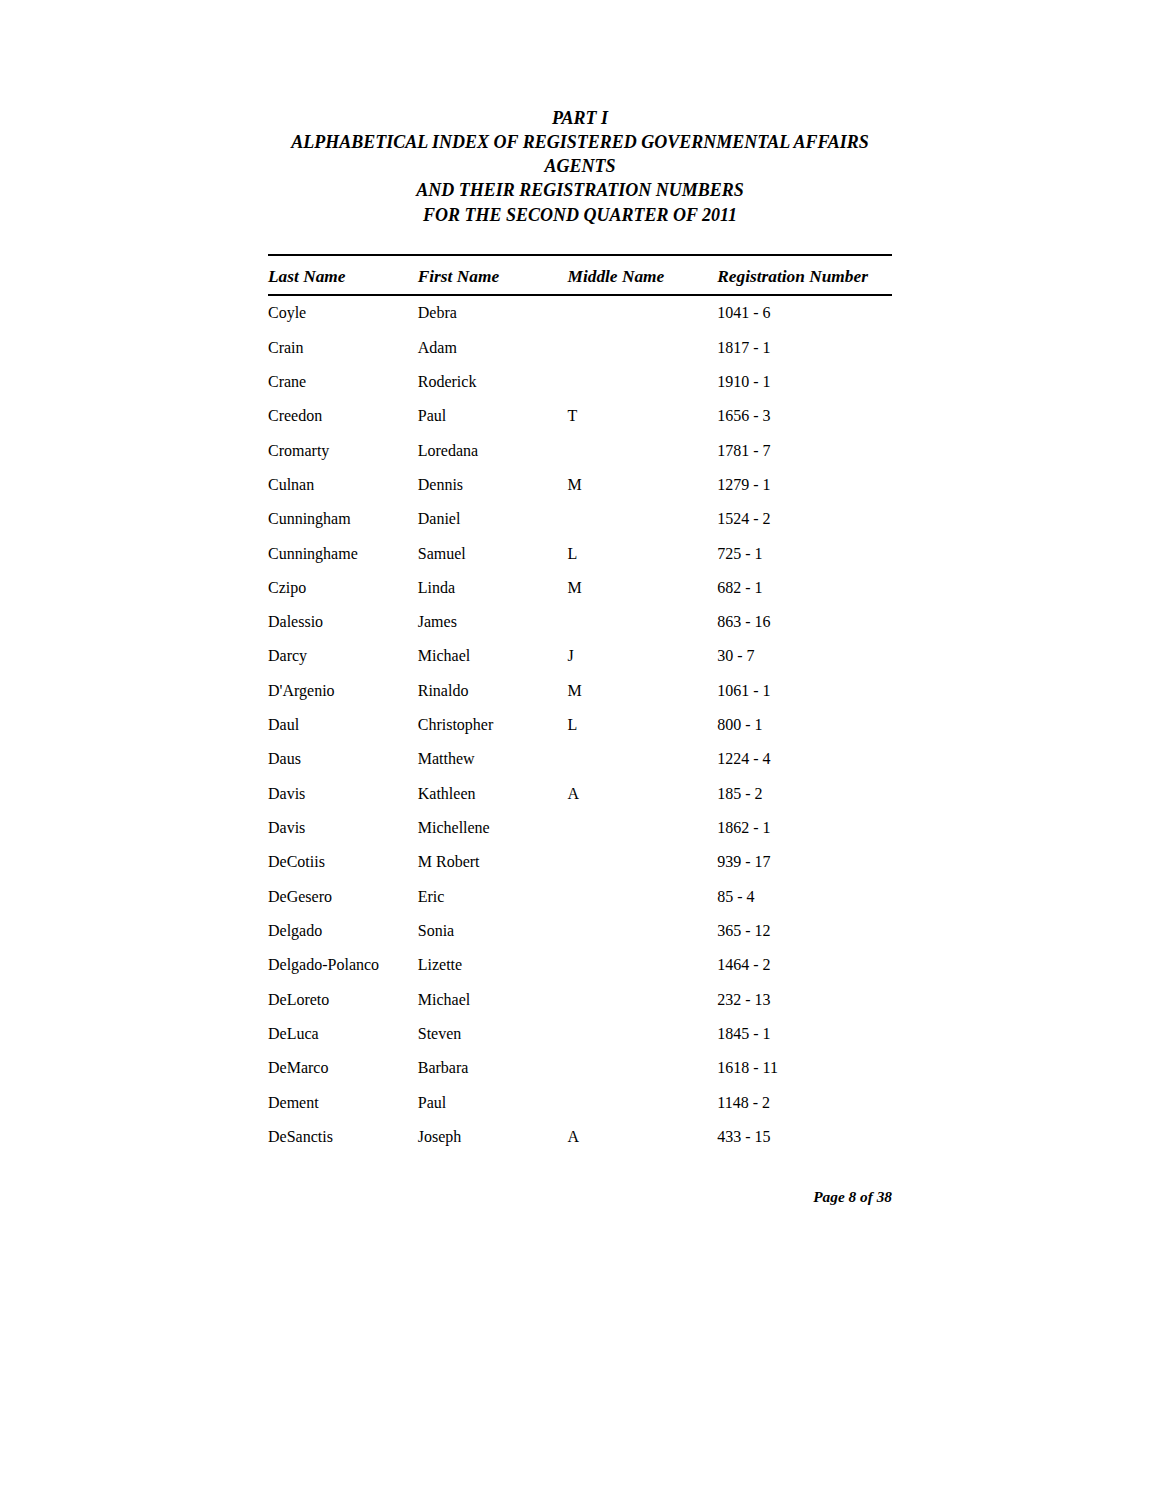PART I ALPHABETICAL INDEX OF REGISTERED GOVERNMENTAL AFFAIRS AGENTS AND THEIR REGISTRATION NUMBERS FOR THE SECOND QUARTER OF 2011
| Last Name | First Name | Middle Name | Registration Number |
| --- | --- | --- | --- |
| Coyle | Debra | | 1041 - 6 |
| Crain | Adam | | 1817 - 1 |
| Crane | Roderick | | 1910 - 1 |
| Creedon | Paul | T | 1656 - 3 |
| Cromarty | Loredana | | 1781 - 7 |
| Culnan | Dennis | M | 1279 - 1 |
| Cunningham | Daniel | | 1524 - 2 |
| Cunninghame | Samuel | L | 725 - 1 |
| Czipo | Linda | M | 682 - 1 |
| Dalessio | James | | 863 - 16 |
| Darcy | Michael | J | 30 - 7 |
| D'Argenio | Rinaldo | M | 1061 - 1 |
| Daul | Christopher | L | 800 - 1 |
| Daus | Matthew | | 1224 - 4 |
| Davis | Kathleen | A | 185 - 2 |
| Davis | Michellene | | 1862 - 1 |
| DeCotiis | M Robert | | 939 - 17 |
| DeGesero | Eric | | 85 - 4 |
| Delgado | Sonia | | 365 - 12 |
| Delgado-Polanco | Lizette | | 1464 - 2 |
| DeLoreto | Michael | | 232 - 13 |
| DeLuca | Steven | | 1845 - 1 |
| DeMarco | Barbara | | 1618 - 11 |
| Dement | Paul | | 1148 - 2 |
| DeSanctis | Joseph | A | 433 - 15 |
Page 8 of 38